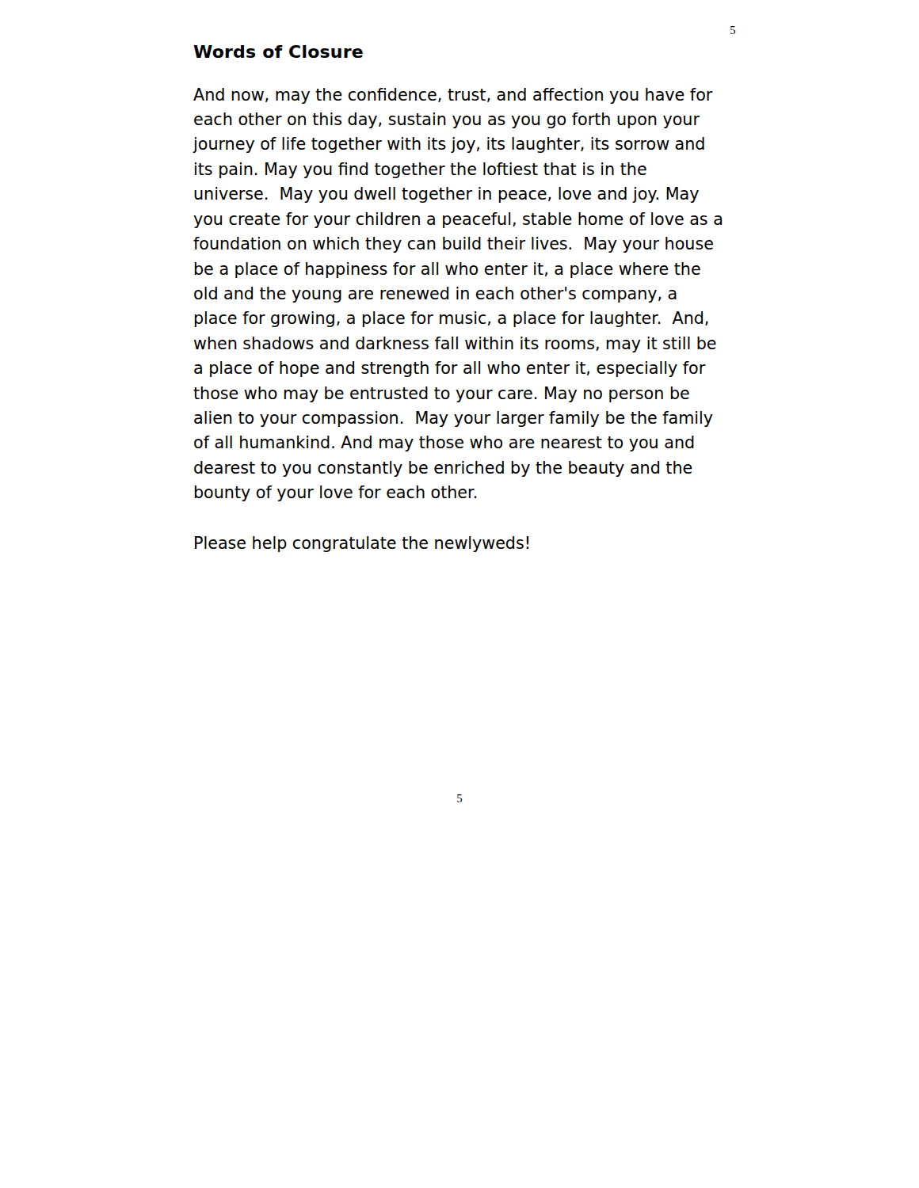5
Words of Closure
And now, may the confidence, trust, and affection you have for each other on this day, sustain you as you go forth upon your journey of life together with its joy, its laughter, its sorrow and its pain. May you find together the loftiest that is in the universe. May you dwell together in peace, love and joy. May you create for your children a peaceful, stable home of love as a foundation on which they can build their lives. May your house be a place of happiness for all who enter it, a place where the old and the young are renewed in each other's company, a place for growing, a place for music, a place for laughter. And, when shadows and darkness fall within its rooms, may it still be a place of hope and strength for all who enter it, especially for those who may be entrusted to your care. May no person be alien to your compassion. May your larger family be the family of all humankind. And may those who are nearest to you and dearest to you constantly be enriched by the beauty and the bounty of your love for each other.
Please help congratulate the newlyweds!
5